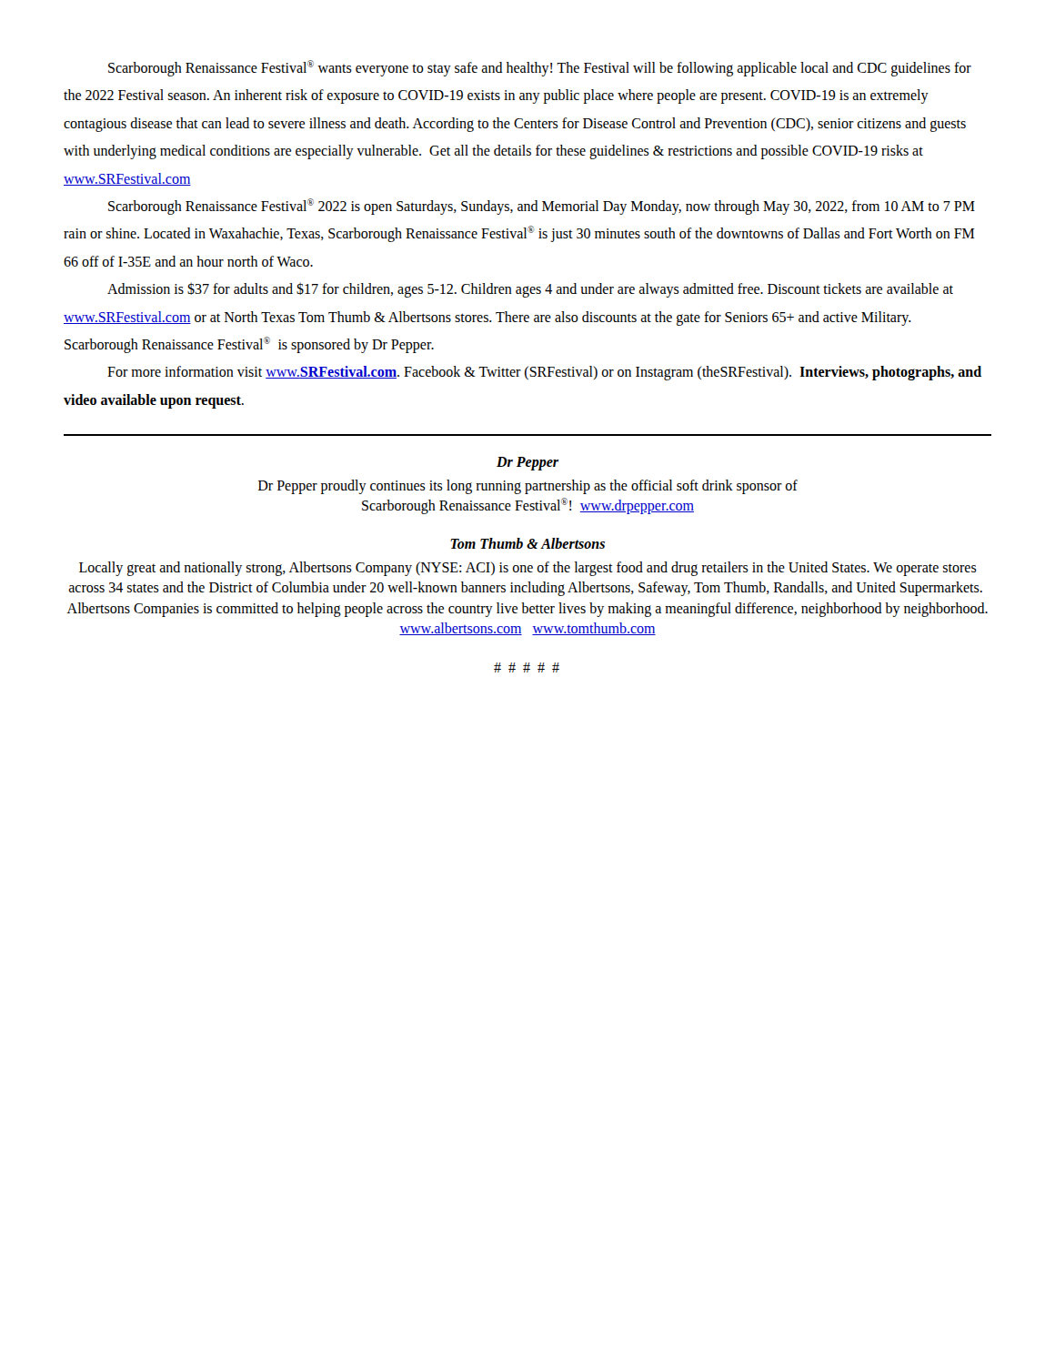Scarborough Renaissance Festival® wants everyone to stay safe and healthy! The Festival will be following applicable local and CDC guidelines for the 2022 Festival season. An inherent risk of exposure to COVID-19 exists in any public place where people are present. COVID-19 is an extremely contagious disease that can lead to severe illness and death. According to the Centers for Disease Control and Prevention (CDC), senior citizens and guests with underlying medical conditions are especially vulnerable. Get all the details for these guidelines & restrictions and possible COVID-19 risks at www.SRFestival.com
Scarborough Renaissance Festival® 2022 is open Saturdays, Sundays, and Memorial Day Monday, now through May 30, 2022, from 10 AM to 7 PM rain or shine. Located in Waxahachie, Texas, Scarborough Renaissance Festival® is just 30 minutes south of the downtowns of Dallas and Fort Worth on FM 66 off of I-35E and an hour north of Waco.
Admission is $37 for adults and $17 for children, ages 5-12. Children ages 4 and under are always admitted free. Discount tickets are available at www.SRFestival.com or at North Texas Tom Thumb & Albertsons stores. There are also discounts at the gate for Seniors 65+ and active Military. Scarborough Renaissance Festival® is sponsored by Dr Pepper.
For more information visit www. SRFestival.com. Facebook & Twitter (SRFestival) or on Instagram (theSRFestival). Interviews, photographs, and video available upon request.
Dr Pepper
Dr Pepper proudly continues its long running partnership as the official soft drink sponsor of
Scarborough Renaissance Festival®! www.drpepper.com
Tom Thumb & Albertsons
Locally great and nationally strong, Albertsons Company (NYSE: ACI) is one of the largest food and drug retailers in the United States. We operate stores across 34 states and the District of Columbia under 20 well-known banners including Albertsons, Safeway, Tom Thumb, Randalls, and United Supermarkets. Albertsons Companies is committed to helping people across the country live better lives by making a meaningful difference, neighborhood by neighborhood.
www.albertsons.com www.tomthumb.com
# # # # #